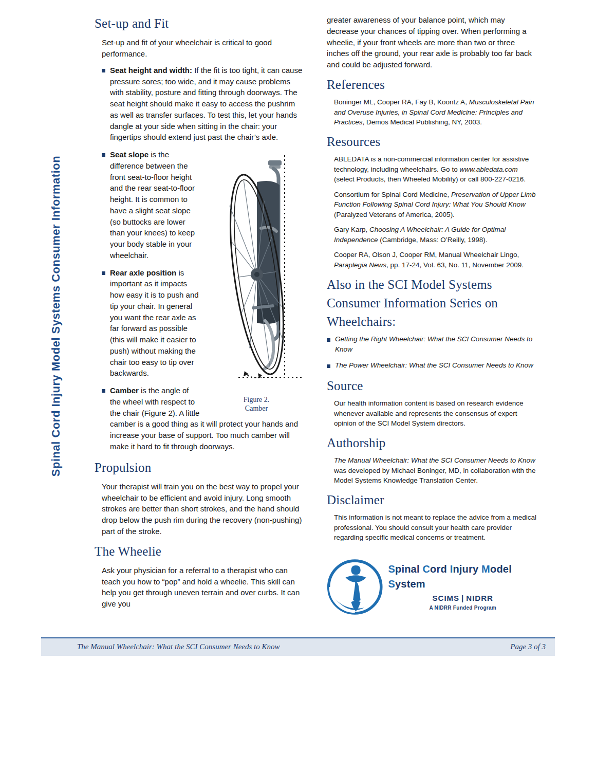Spinal Cord Injury Model Systems Consumer Information
Set-up and Fit
Set-up and fit of your wheelchair is critical to good performance.
Seat height and width: If the fit is too tight, it can cause pressure sores; too wide, and it may cause problems with stability, posture and fitting through doorways. The seat height should make it easy to access the pushrim as well as transfer surfaces. To test this, let your hands dangle at your side when sitting in the chair: your fingertips should extend just past the chair’s axle.
Figure 2.
Camber
Seat slope is the difference between the front seat-to-floor height and the rear seat-to-floor height. It is common to have a slight seat slope (so buttocks are lower than your knees) to keep your body stable in your wheelchair.
Rear axle position is important as it impacts how easy it is to push and tip your chair. In general you want the rear axle as far forward as possible (this will make it easier to push) without making the chair too easy to tip over backwards.
Camber is the angle of the wheel with respect to the chair (Figure 2). A little camber is a good thing as it will protect your hands and increase your base of support. Too much camber will make it hard to fit through doorways.
Propulsion
Your therapist will train you on the best way to propel your wheelchair to be efficient and avoid injury. Long smooth strokes are better than short strokes, and the hand should drop below the push rim during the recovery (non-pushing) part of the stroke.
The Wheelie
Ask your physician for a referral to a therapist who can teach you how to “pop” and hold a wheelie. This skill can help you get through uneven terrain and over curbs. It can give you
greater awareness of your balance point, which may decrease your chances of tipping over. When performing a wheelie, if your front wheels are more than two or three inches off the ground, your rear axle is probably too far back and could be adjusted forward.
References
Boninger ML, Cooper RA, Fay B, Koontz A, Musculoskeletal Pain and Overuse Injuries, in Spinal Cord Medicine: Principles and Practices, Demos Medical Publishing, NY, 2003.
Resources
ABLEDATA is a non-commercial information center for assistive technology, including wheelchairs. Go to www.abledata.com (select Products, then Wheeled Mobility) or call 800-227-0216.
Consortium for Spinal Cord Medicine, Preservation of Upper Limb Function Following Spinal Cord Injury: What You Should Know (Paralyzed Veterans of America, 2005).
Gary Karp, Choosing A Wheelchair: A Guide for Optimal Independence (Cambridge, Mass: O’Reilly, 1998).
Cooper RA, Olson J, Cooper RM, Manual Wheelchair Lingo, Paraplegia News, pp. 17-24, Vol. 63, No. 11, November 2009.
Also in the SCI Model Systems Consumer Information Series on Wheelchairs:
Getting the Right Wheelchair: What the SCI Consumer Needs to Know
The Power Wheelchair: What the SCI Consumer Needs to Know
Source
Our health information content is based on research evidence whenever available and represents the consensus of expert opinion of the SCI Model System directors.
Authorship
The Manual Wheelchair: What the SCI Consumer Needs to Know was developed by Michael Boninger, MD, in collaboration with the Model Systems Knowledge Translation Center.
Disclaimer
This information is not meant to replace the advice from a medical professional. You should consult your health care provider regarding specific medical concerns or treatment.
Spinal Cord Injury Model System
SCIMS | NIDRR
A NIDRR Funded Program
The Manual Wheelchair: What the SCI Consumer Needs to Know
Page 3 of 3